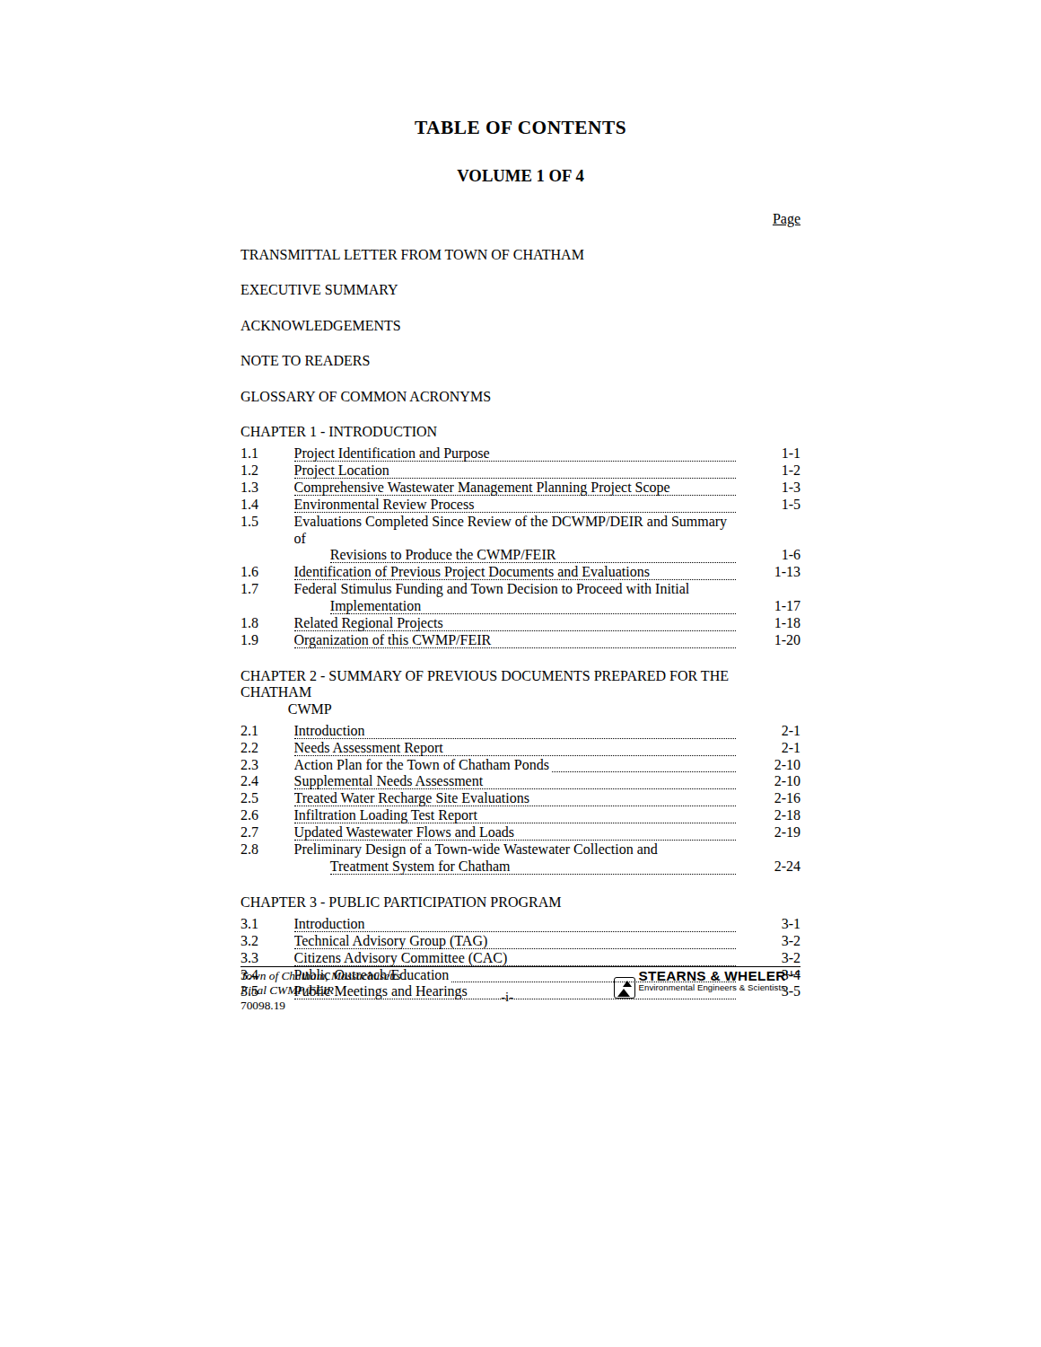TABLE OF CONTENTS
VOLUME 1 OF 4
Page
TRANSMITTAL LETTER FROM TOWN OF CHATHAM
EXECUTIVE SUMMARY
ACKNOWLEDGEMENTS
NOTE TO READERS
GLOSSARY OF COMMON ACRONYMS
CHAPTER 1 - INTRODUCTION
| 1.1 | Project Identification and Purpose | 1-1 |
| 1.2 | Project Location | 1-2 |
| 1.3 | Comprehensive Wastewater Management Planning Project Scope | 1-3 |
| 1.4 | Environmental Review Process | 1-5 |
| 1.5 | Evaluations Completed Since Review of the DCWMP/DEIR and Summary of | |
| | Revisions to Produce the CWMP/FEIR | 1-6 |
| 1.6 | Identification of Previous Project Documents and Evaluations | 1-13 |
| 1.7 | Federal Stimulus Funding and Town Decision to Proceed with Initial | |
| | Implementation | 1-17 |
| 1.8 | Related Regional Projects | 1-18 |
| 1.9 | Organization of this CWMP/FEIR | 1-20 |
CHAPTER 2 - SUMMARY OF PREVIOUS DOCUMENTS PREPARED FOR THE CHATHAM CWMP
| 2.1 | Introduction | 2-1 |
| 2.2 | Needs Assessment Report | 2-1 |
| 2.3 | Action Plan for the Town of Chatham Ponds | 2-10 |
| 2.4 | Supplemental Needs Assessment | 2-10 |
| 2.5 | Treated Water Recharge Site Evaluations | 2-16 |
| 2.6 | Infiltration Loading Test Report | 2-18 |
| 2.7 | Updated Wastewater Flows and Loads | 2-19 |
| 2.8 | Preliminary Design of a Town-wide Wastewater Collection and | |
| | Treatment System for Chatham | 2-24 |
CHAPTER 3 - PUBLIC PARTICIPATION PROGRAM
| 3.1 | Introduction | 3-1 |
| 3.2 | Technical Advisory Group (TAG) | 3-2 |
| 3.3 | Citizens Advisory Committee (CAC) | 3-2 |
| 3.4 | Public Outreach/Education | 3-4 |
| 3.5 | Public Meetings and Hearings | 3-5 |
Town of Chatham, Massachusetts
Final CWMP/FEIR
70098.19
STEARNS & WHELERLLC Environmental Engineers & Scientists
-i-